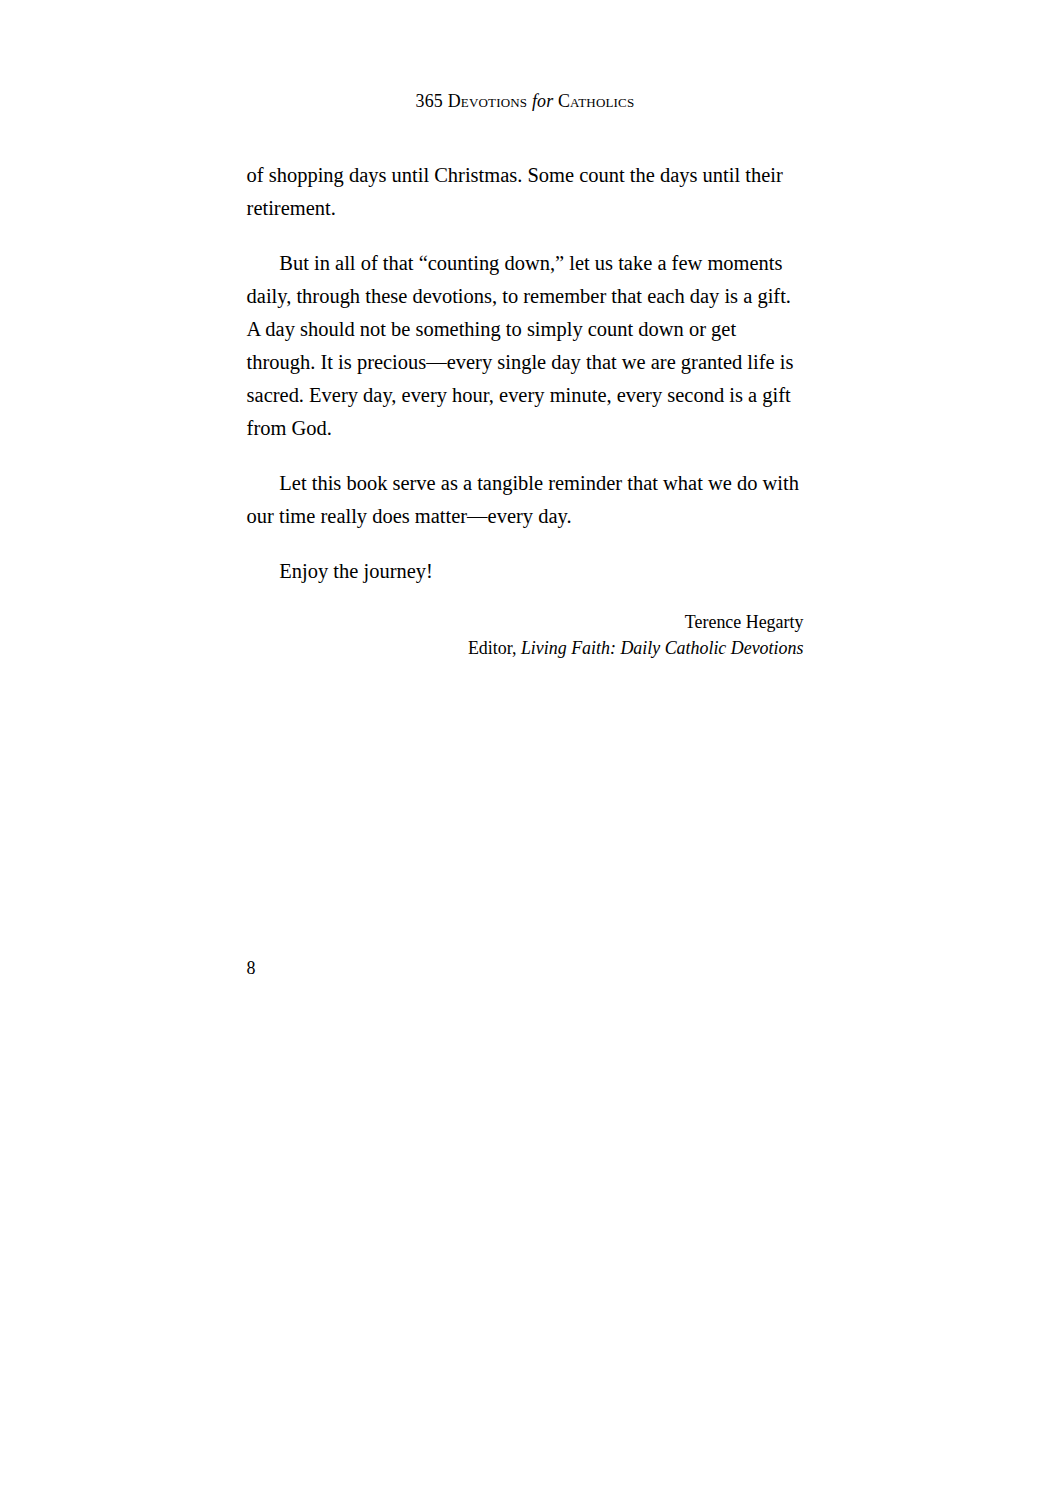365 Devotions for Catholics
of shopping days until Christmas. Some count the days until their retirement.
But in all of that “counting down,” let us take a few moments daily, through these devotions, to remember that each day is a gift. A day should not be something to simply count down or get through. It is precious—every single day that we are granted life is sacred. Every day, every hour, every minute, every second is a gift from God.
Let this book serve as a tangible reminder that what we do with our time really does matter—every day.
Enjoy the journey!
Terence Hegarty Editor, Living Faith: Daily Catholic Devotions
8